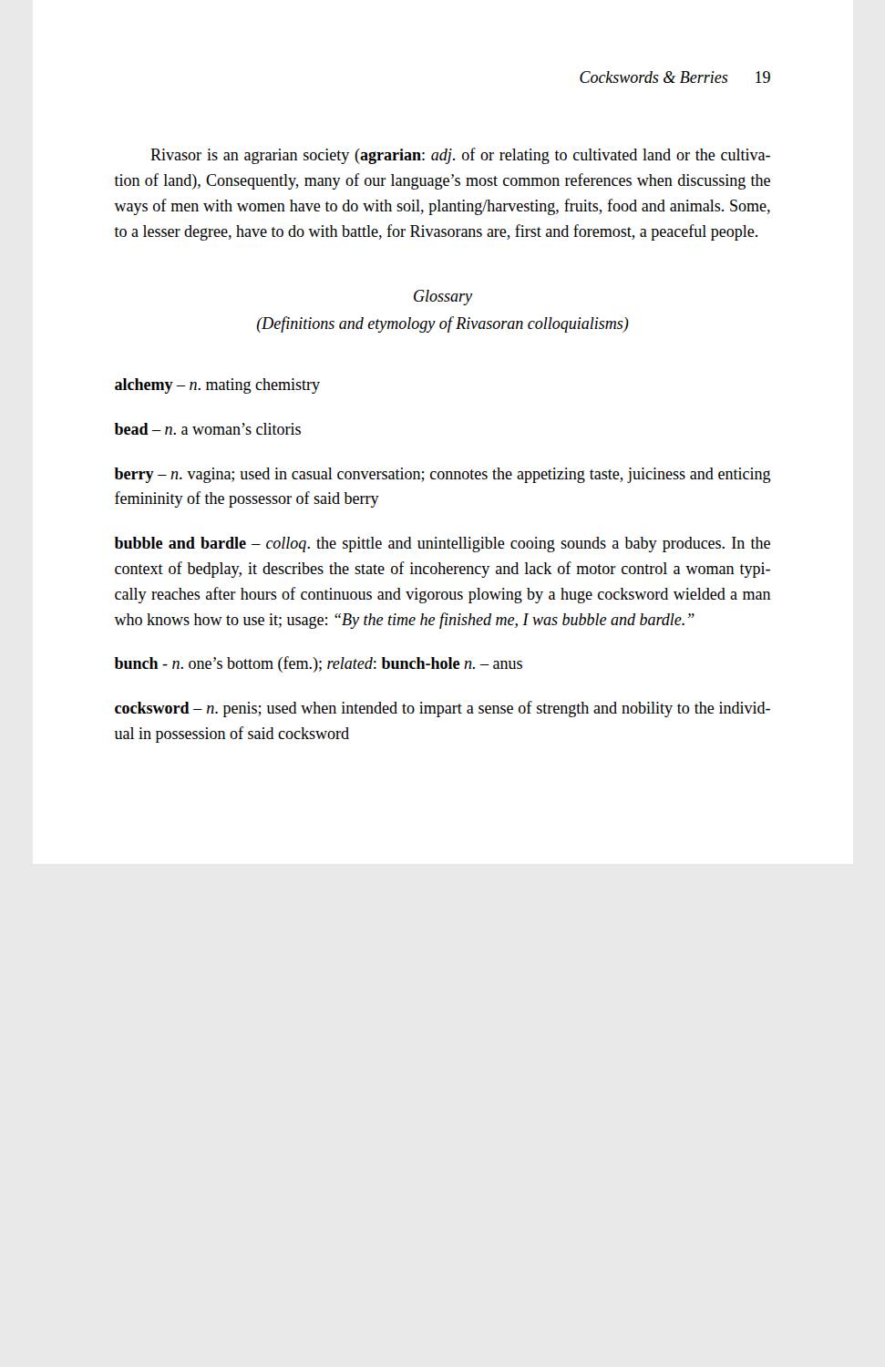Cockswords & Berries 19
Rivasor is an agrarian society (agrarian: adj. of or relating to cultivated land or the cultivation of land), Consequently, many of our language’s most common references when discussing the ways of men with women have to do with soil, planting/harvesting, fruits, food and animals. Some, to a lesser degree, have to do with battle, for Rivasorans are, first and foremost, a peaceful people.
Glossary
(Definitions and etymology of Rivasoran colloquialisms)
alchemy – n. mating chemistry
bead – n. a woman’s clitoris
berry – n. vagina; used in casual conversation; connotes the appetizing taste, juiciness and enticing femininity of the possessor of said berry
bubble and bardle – colloq. the spittle and unintelligible cooing sounds a baby produces. In the context of bedplay, it describes the state of incoherency and lack of motor control a woman typically reaches after hours of continuous and vigorous plowing by a huge cocksword wielded a man who knows how to use it; usage: “By the time he finished me, I was bubble and bardle.”
bunch - n. one’s bottom (fem.); related: bunch-hole n. – anus
cocksword – n. penis; used when intended to impart a sense of strength and nobility to the individual in possession of said cocksword